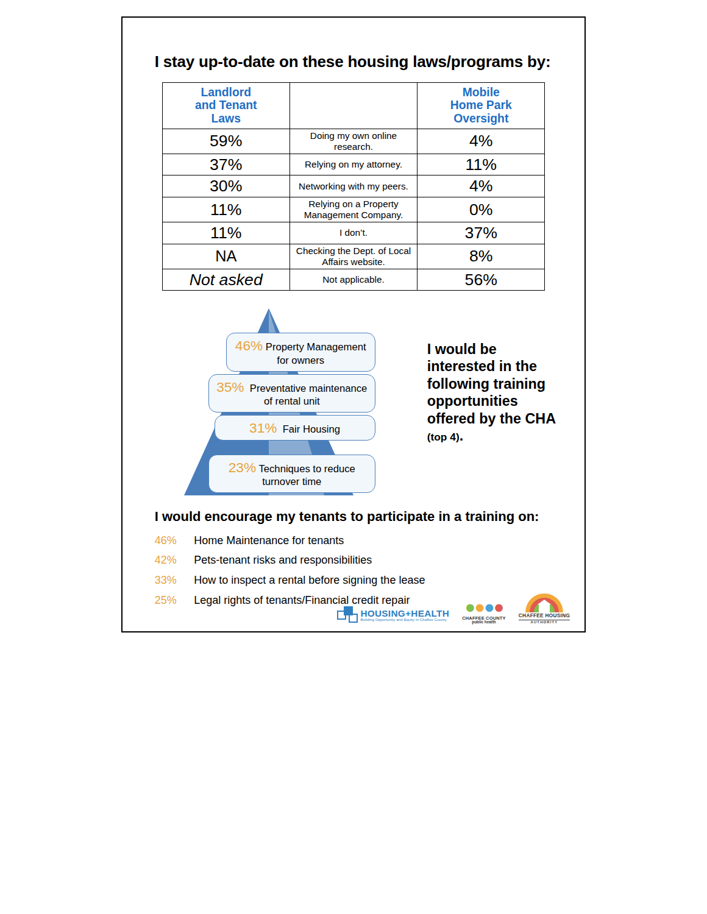I stay up-to-date on these housing laws/programs by:
| Landlord and Tenant Laws | | Mobile Home Park Oversight |
| --- | --- | --- |
| 59% | Doing my own online research. | 4% |
| 37% | Relying on my attorney. | 11% |
| 30% | Networking with my peers. | 4% |
| 11% | Relying on a Property Management Company. | 0% |
| 11% | I don’t. | 37% |
| NA | Checking the Dept. of Local Affairs website. | 8% |
| Not asked | Not applicable. | 56% |
46% Property Management for owners
35% Preventative maintenance of rental unit
31% Fair Housing
23% Techniques to reduce turnover time
I would be interested in the following training opportunities offered by the CHA (top 4).
I would encourage my tenants to participate in a training on:
46% Home Maintenance for tenants
42% Pets-tenant risks and responsibilities
33% How to inspect a rental before signing the lease
25% Legal rights of tenants/Financial credit repair
HOUSING+HEALTH
Building Opportunity and Equity in Chaffee County
●●●●
CHAFFEE COUNTY
public health
CHAFFEE HOUSING
AUTHORITY